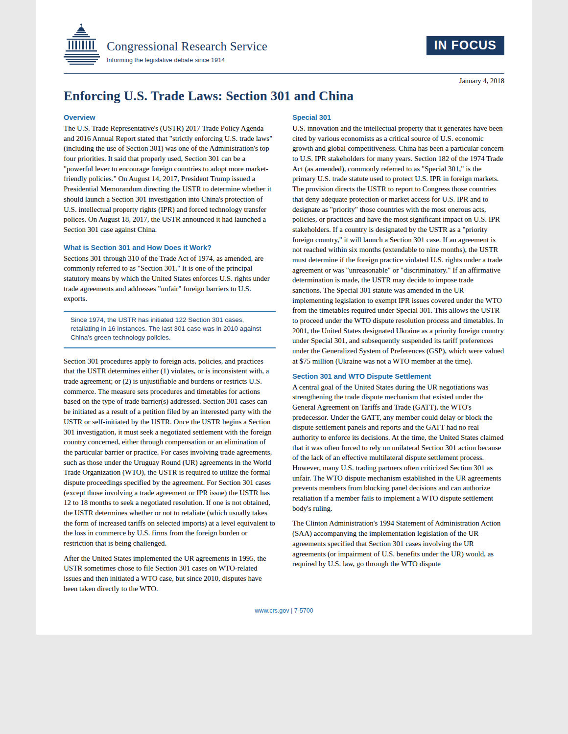Congressional Research Service
Informing the legislative debate since 1914
IN FOCUS
January 4, 2018
Enforcing U.S. Trade Laws: Section 301 and China
Overview
The U.S. Trade Representative's (USTR) 2017 Trade Policy Agenda and 2016 Annual Report stated that "strictly enforcing U.S. trade laws" (including the use of Section 301) was one of the Administration's top four priorities. It said that properly used, Section 301 can be a "powerful lever to encourage foreign countries to adopt more market-friendly policies." On August 14, 2017, President Trump issued a Presidential Memorandum directing the USTR to determine whether it should launch a Section 301 investigation into China's protection of U.S. intellectual property rights (IPR) and forced technology transfer polices. On August 18, 2017, the USTR announced it had launched a Section 301 case against China.
What is Section 301 and How Does it Work?
Sections 301 through 310 of the Trade Act of 1974, as amended, are commonly referred to as "Section 301." It is one of the principal statutory means by which the United States enforces U.S. rights under trade agreements and addresses "unfair" foreign barriers to U.S. exports.
Since 1974, the USTR has initiated 122 Section 301 cases, retaliating in 16 instances. The last 301 case was in 2010 against China's green technology policies.
Section 301 procedures apply to foreign acts, policies, and practices that the USTR determines either (1) violates, or is inconsistent with, a trade agreement; or (2) is unjustifiable and burdens or restricts U.S. commerce. The measure sets procedures and timetables for actions based on the type of trade barrier(s) addressed. Section 301 cases can be initiated as a result of a petition filed by an interested party with the USTR or self-initiated by the USTR. Once the USTR begins a Section 301 investigation, it must seek a negotiated settlement with the foreign country concerned, either through compensation or an elimination of the particular barrier or practice. For cases involving trade agreements, such as those under the Uruguay Round (UR) agreements in the World Trade Organization (WTO), the USTR is required to utilize the formal dispute proceedings specified by the agreement. For Section 301 cases (except those involving a trade agreement or IPR issue) the USTR has 12 to 18 months to seek a negotiated resolution. If one is not obtained, the USTR determines whether or not to retaliate (which usually takes the form of increased tariffs on selected imports) at a level equivalent to the loss in commerce by U.S. firms from the foreign burden or restriction that is being challenged.
After the United States implemented the UR agreements in 1995, the USTR sometimes chose to file Section 301 cases on WTO-related issues and then initiated a WTO case, but since 2010, disputes have been taken directly to the WTO.
Special 301
U.S. innovation and the intellectual property that it generates have been cited by various economists as a critical source of U.S. economic growth and global competitiveness. China has been a particular concern to U.S. IPR stakeholders for many years. Section 182 of the 1974 Trade Act (as amended), commonly referred to as "Special 301," is the primary U.S. trade statute used to protect U.S. IPR in foreign markets. The provision directs the USTR to report to Congress those countries that deny adequate protection or market access for U.S. IPR and to designate as "priority" those countries with the most onerous acts, policies, or practices and have the most significant impact on U.S. IPR stakeholders. If a country is designated by the USTR as a "priority foreign country," it will launch a Section 301 case. If an agreement is not reached within six months (extendable to nine months), the USTR must determine if the foreign practice violated U.S. rights under a trade agreement or was "unreasonable" or "discriminatory." If an affirmative determination is made, the USTR may decide to impose trade sanctions. The Special 301 statute was amended in the UR implementing legislation to exempt IPR issues covered under the WTO from the timetables required under Special 301. This allows the USTR to proceed under the WTO dispute resolution process and timetables. In 2001, the United States designated Ukraine as a priority foreign country under Special 301, and subsequently suspended its tariff preferences under the Generalized System of Preferences (GSP), which were valued at $75 million (Ukraine was not a WTO member at the time).
Section 301 and WTO Dispute Settlement
A central goal of the United States during the UR negotiations was strengthening the trade dispute mechanism that existed under the General Agreement on Tariffs and Trade (GATT), the WTO's predecessor. Under the GATT, any member could delay or block the dispute settlement panels and reports and the GATT had no real authority to enforce its decisions. At the time, the United States claimed that it was often forced to rely on unilateral Section 301 action because of the lack of an effective multilateral dispute settlement process. However, many U.S. trading partners often criticized Section 301 as unfair. The WTO dispute mechanism established in the UR agreements prevents members from blocking panel decisions and can authorize retaliation if a member fails to implement a WTO dispute settlement body's ruling.
The Clinton Administration's 1994 Statement of Administration Action (SAA) accompanying the implementation legislation of the UR agreements specified that Section 301 cases involving the UR agreements (or impairment of U.S. benefits under the UR) would, as required by U.S. law, go through the WTO dispute
www.crs.gov | 7-5700